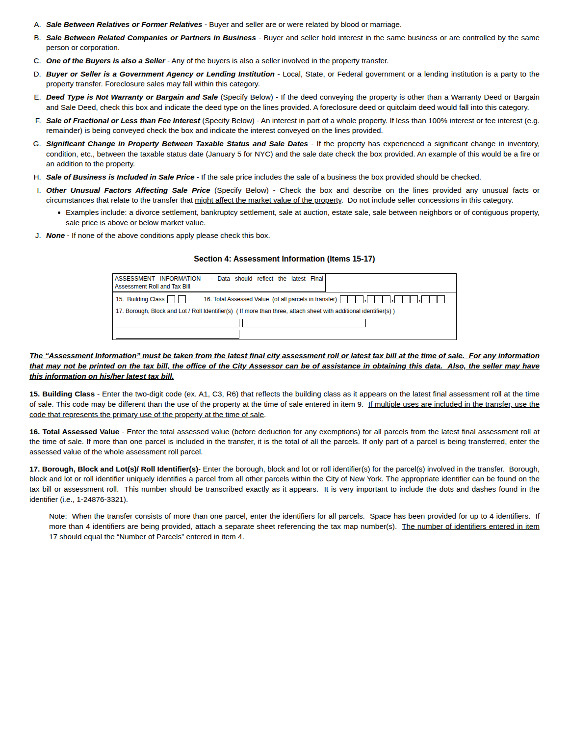Sale Between Relatives or Former Relatives - Buyer and seller are or were related by blood or marriage.
Sale Between Related Companies or Partners in Business - Buyer and seller hold interest in the same business or are controlled by the same person or corporation.
One of the Buyers is also a Seller - Any of the buyers is also a seller involved in the property transfer.
Buyer or Seller is a Government Agency or Lending Institution - Local, State, or Federal government or a lending institution is a party to the property transfer. Foreclosure sales may fall within this category.
Deed Type is Not Warranty or Bargain and Sale (Specify Below) - If the deed conveying the property is other than a Warranty Deed or Bargain and Sale Deed, check this box and indicate the deed type on the lines provided. A foreclosure deed or quitclaim deed would fall into this category.
Sale of Fractional or Less than Fee Interest (Specify Below) - An interest in part of a whole property. If less than 100% interest or fee interest (e.g. remainder) is being conveyed check the box and indicate the interest conveyed on the lines provided.
Significant Change in Property Between Taxable Status and Sale Dates - If the property has experienced a significant change in inventory, condition, etc., between the taxable status date (January 5 for NYC) and the sale date check the box provided. An example of this would be a fire or an addition to the property.
Sale of Business is Included in Sale Price - If the sale price includes the sale of a business the box provided should be checked.
Other Unusual Factors Affecting Sale Price (Specify Below) - Check the box and describe on the lines provided any unusual facts or circumstances that relate to the transfer that might affect the market value of the property. Do not include seller concessions in this category.
Examples include: a divorce settlement, bankruptcy settlement, sale at auction, estate sale, sale between neighbors or of contiguous property, sale price is above or below market value.
None - If none of the above conditions apply please check this box.
Section 4: Assessment Information (Items 15-17)
ASSESSMENT INFORMATION - Data should reflect the latest Final Assessment Roll and Tax Bill
15. Building Class 16. Total Assessed Value (of all parcels in transfer) , , ,
17. Borough, Block and Lot / Roll Identifier(s) ( If more than three, attach sheet with additional identifier(s) )
The “Assessment Information” must be taken from the latest final city assessment roll or latest tax bill at the time of sale. For any information that may not be printed on the tax bill, the office of the City Assessor can be of assistance in obtaining this data. Also, the seller may have this information on his/her latest tax bill.
15. Building Class - Enter the two-digit code (ex. A1, C3, R6) that reflects the building class as it appears on the latest final assessment roll at the time of sale. This code may be different than the use of the property at the time of sale entered in item 9. If multiple uses are included in the transfer, use the code that represents the primary use of the property at the time of sale.
16. Total Assessed Value - Enter the total assessed value (before deduction for any exemptions) for all parcels from the latest final assessment roll at the time of sale. If more than one parcel is included in the transfer, it is the total of all the parcels. If only part of a parcel is being transferred, enter the assessed value of the whole assessment roll parcel.
17. Borough, Block and Lot(s)/ Roll Identifier(s)- Enter the borough, block and lot or roll identifier(s) for the parcel(s) involved in the transfer. Borough, block and lot or roll identifier uniquely identifies a parcel from all other parcels within the City of New York. The appropriate identifier can be found on the tax bill or assessment roll. This number should be transcribed exactly as it appears. It is very important to include the dots and dashes found in the identifier (i.e., 1-24876-3321).
Note: When the transfer consists of more than one parcel, enter the identifiers for all parcels. Space has been provided for up to 4 identifiers. If more than 4 identifiers are being provided, attach a separate sheet referencing the tax map number(s). The number of identifiers entered in item 17 should equal the “Number of Parcels” entered in item 4.